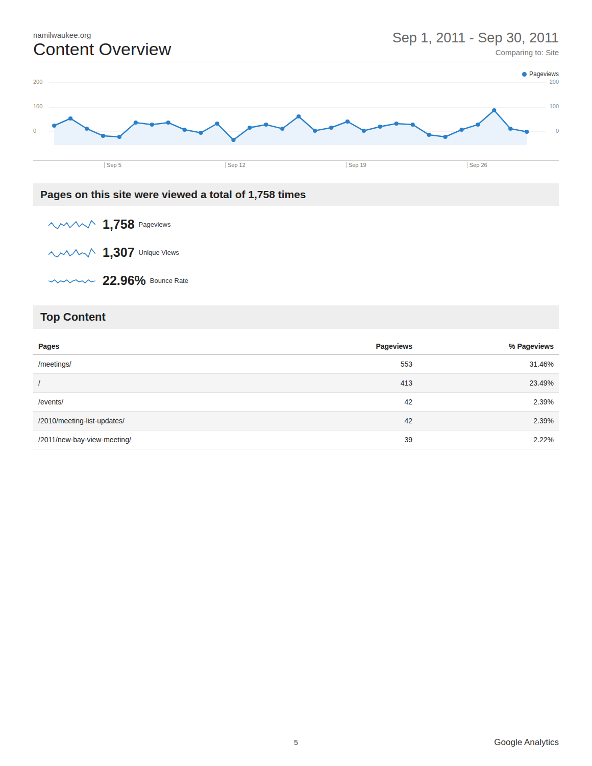namilwaukee.org
Content Overview
Sep 1, 2011 - Sep 30, 2011
Comparing to: Site
Pageviews
200 100 0 200 100 0
Sep 5 Sep 12 Sep 19 Sep 26
Pages on this site were viewed a total of 1,758 times
1,758 Pageviews
1,307 Unique Views
22.96% Bounce Rate
Top Content
| Pages | Pageviews | % Pageviews |
| --- | --- | --- |
| /meetings/ | 553 | 31.46% |
| / | 413 | 23.49% |
| /events/ | 42 | 2.39% |
| /2010/meeting-list-updates/ | 42 | 2.39% |
| /2011/new-bay-view-meeting/ | 39 | 2.22% |
5 Google Analytics